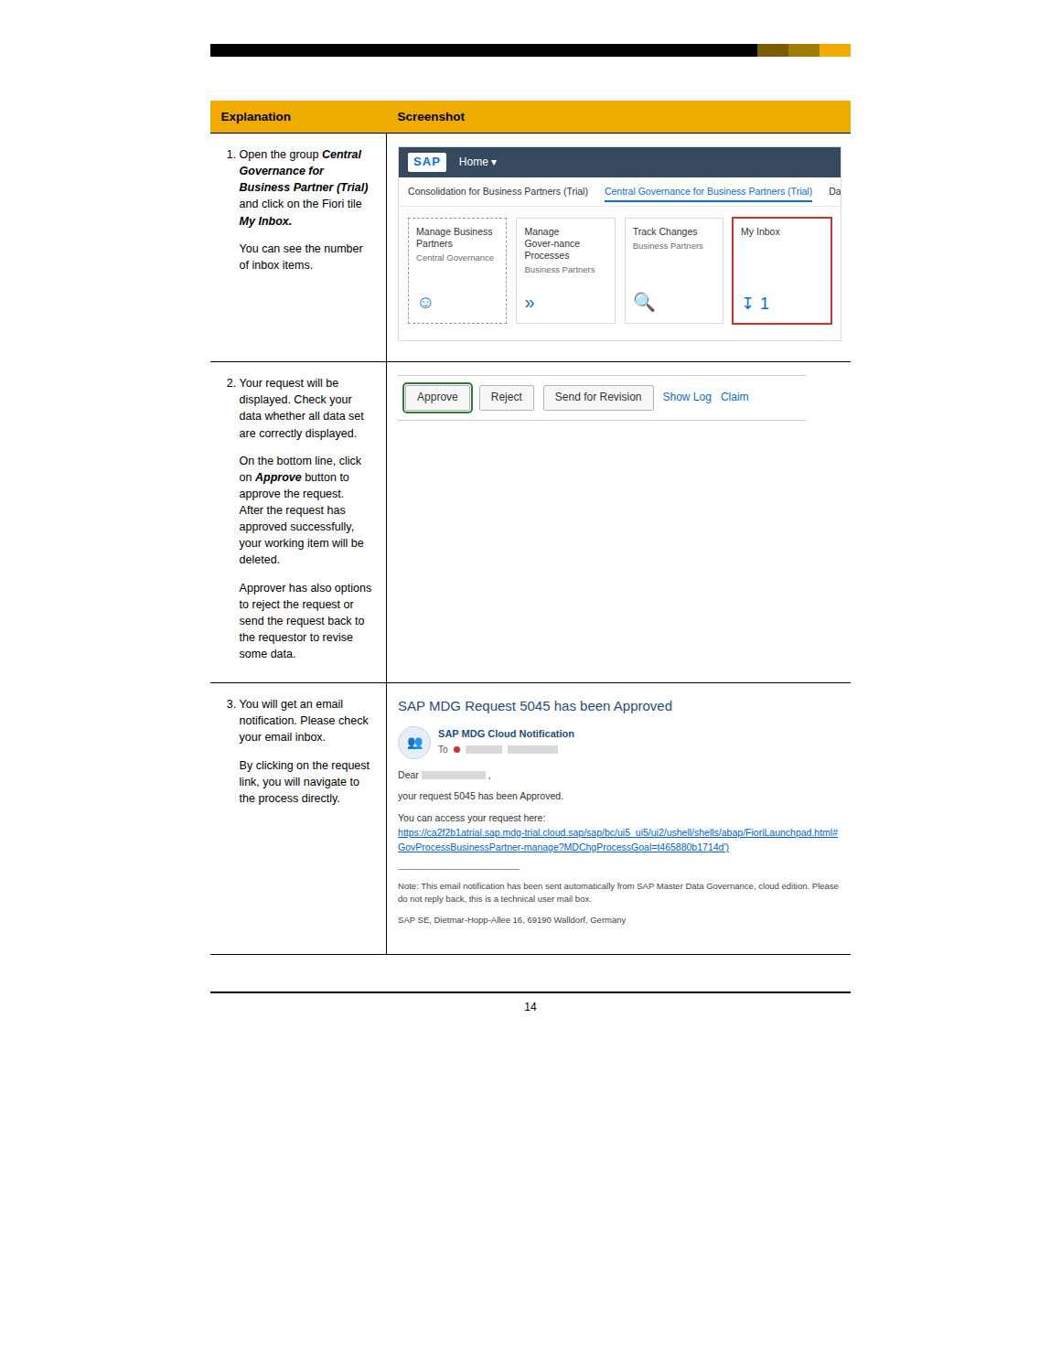| Explanation | Screenshot |
| --- | --- |
| Open the group Central Governance for Business Partner (Trial) and click on the Fiori tile My Inbox. You can see the number of inbox items. | SAP Home ▾ Consolidation for Business Partners (Trial) Central Governance for Business Partners (Trial) Data Quality Management f Manage Business Partners Central Governance ☺ Manage Gover‑nance Processes Business Partners » Track Changes Business Partners 🔍 My Inbox ↧ 1 |
| Your request will be displayed. Check your data whether all data set are correctly displayed. On the bottom line, click on Approve button to approve the request. After the request has approved successfully, your working item will be deleted. Approver has also options to reject the request or send the request back to the requestor to revise some data. | Approve Reject Send for Revision Show Log Claim |
| You will get an email notification. Please check your email inbox. By clicking on the request link, you will navigate to the process directly. | SAP MDG Request 5045 has been Approved 👥 SAP MDG Cloud Notification To Dear , your request 5045 has been Approved. You can access your request here: https://ca2f2b1atrial.sap.mdg-trial.cloud.sap/sap/bc/ui5_ui5/ui2/ushell/shells/abap/FioriLaunchpad.html#GovProcessBusinessPartner-manage?MDChgProcessGoal=t465880b1714d') ----------------------------------------------------- Note: This email notification has been sent automatically from SAP Master Data Governance, cloud edition. Please do not reply back, this is a technical user mail box. SAP SE, Dietmar-Hopp-Allee 16, 69190 Walldorf, Germany |
14